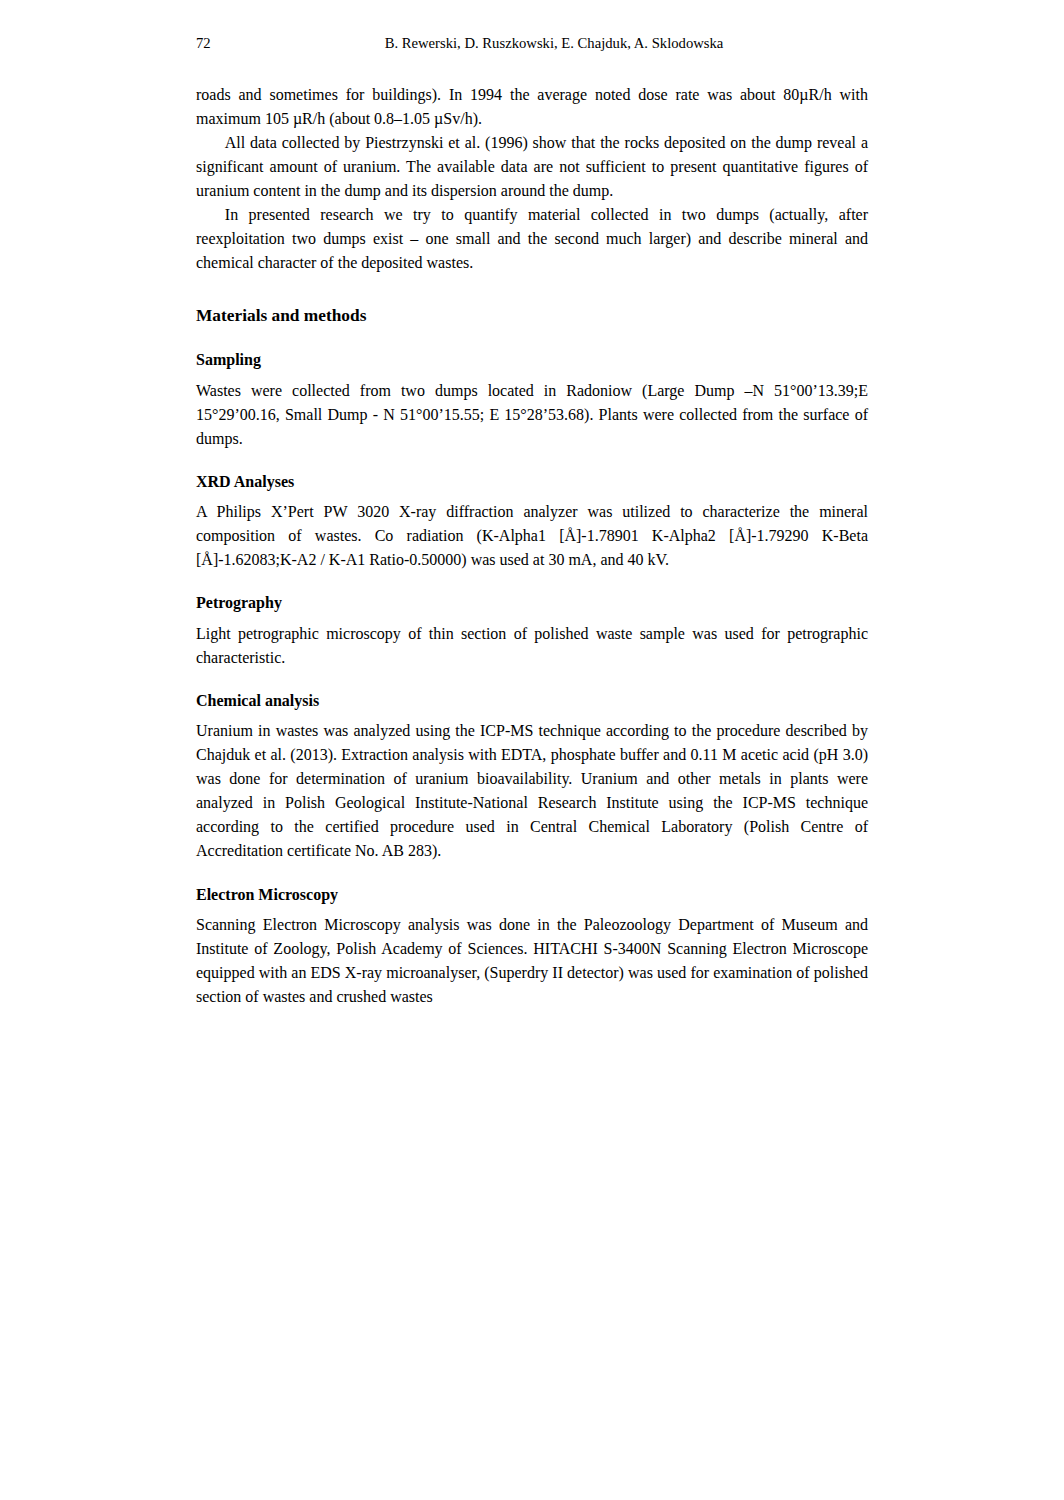72 B. Rewerski, D. Ruszkowski, E. Chajduk, A. Sklodowska
roads and sometimes for buildings). In 1994 the average noted dose rate was about 80µR/h with maximum 105 µR/h (about 0.8–1.05 µSv/h).
All data collected by Piestrzynski et al. (1996) show that the rocks deposited on the dump reveal a significant amount of uranium. The available data are not sufficient to present quantitative figures of uranium content in the dump and its dispersion around the dump.
In presented research we try to quantify material collected in two dumps (actually, after reexploitation two dumps exist – one small and the second much larger) and describe mineral and chemical character of the deposited wastes.
Materials and methods
Sampling
Wastes were collected from two dumps located in Radoniow (Large Dump –N 51°00’13.39;E 15°29’00.16, Small Dump - N 51°00’15.55; E 15°28’53.68). Plants were collected from the surface of dumps.
XRD Analyses
A Philips X’Pert PW 3020 X-ray diffraction analyzer was utilized to characterize the mineral composition of wastes. Co radiation (K-Alpha1 [Å]-1.78901 K-Alpha2 [Å]-1.79290 K-Beta [Å]-1.62083;K-A2 / K-A1 Ratio-0.50000) was used at 30 mA, and 40 kV.
Petrography
Light petrographic microscopy of thin section of polished waste sample was used for petrographic characteristic.
Chemical analysis
Uranium in wastes was analyzed using the ICP-MS technique according to the procedure described by Chajduk et al. (2013). Extraction analysis with EDTA, phosphate buffer and 0.11 M acetic acid (pH 3.0) was done for determination of uranium bioavailability. Uranium and other metals in plants were analyzed in Polish Geological Institute-National Research Institute using the ICP-MS technique according to the certified procedure used in Central Chemical Laboratory (Polish Centre of Accreditation certificate No. AB 283).
Electron Microscopy
Scanning Electron Microscopy analysis was done in the Paleozoology Department of Museum and Institute of Zoology, Polish Academy of Sciences. HITACHI S-3400N Scanning Electron Microscope equipped with an EDS X-ray microanalyser, (Superdry II detector) was used for examination of polished section of wastes and crushed wastes